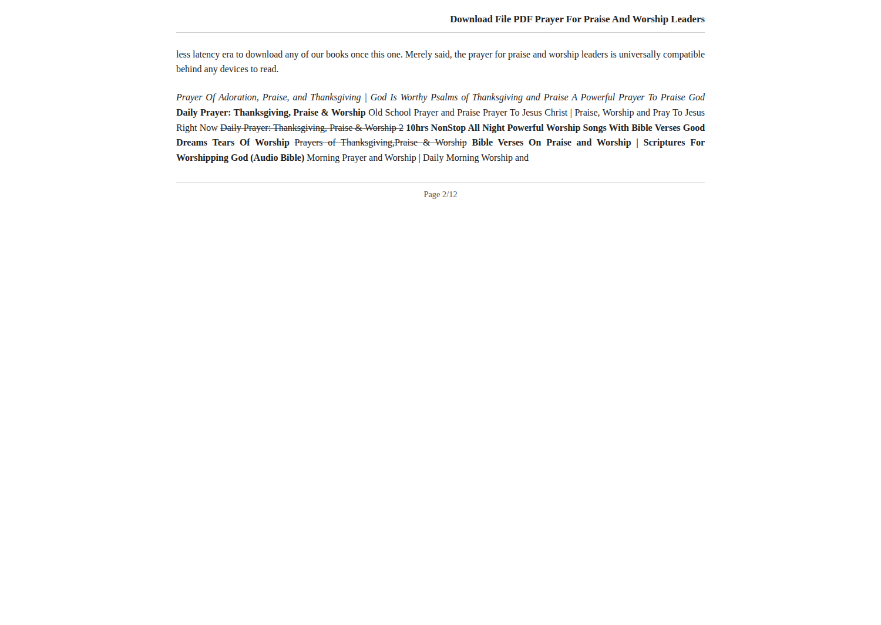Download File PDF Prayer For Praise And Worship Leaders
less latency era to download any of our books once this one. Merely said, the prayer for praise and worship leaders is universally compatible behind any devices to read.
Prayer Of Adoration, Praise, and Thanksgiving | God Is Worthy Psalms of Thanksgiving and Praise A Powerful Prayer To Praise God Daily Prayer: Thanksgiving, Praise & Worship Old School Prayer and Praise Prayer To Jesus Christ | Praise, Worship and Pray To Jesus Right Now Daily Prayer: Thanksgiving, Praise & Worship 2 10hrs NonStop All Night Powerful Worship Songs With Bible Verses Good Dreams Tears Of Worship Prayers of Thanksgiving,Praise & Worship Bible Verses On Praise and Worship | Scriptures For Worshipping God (Audio Bible) Morning Prayer and Worship | Daily Morning Worship and
Page 2/12